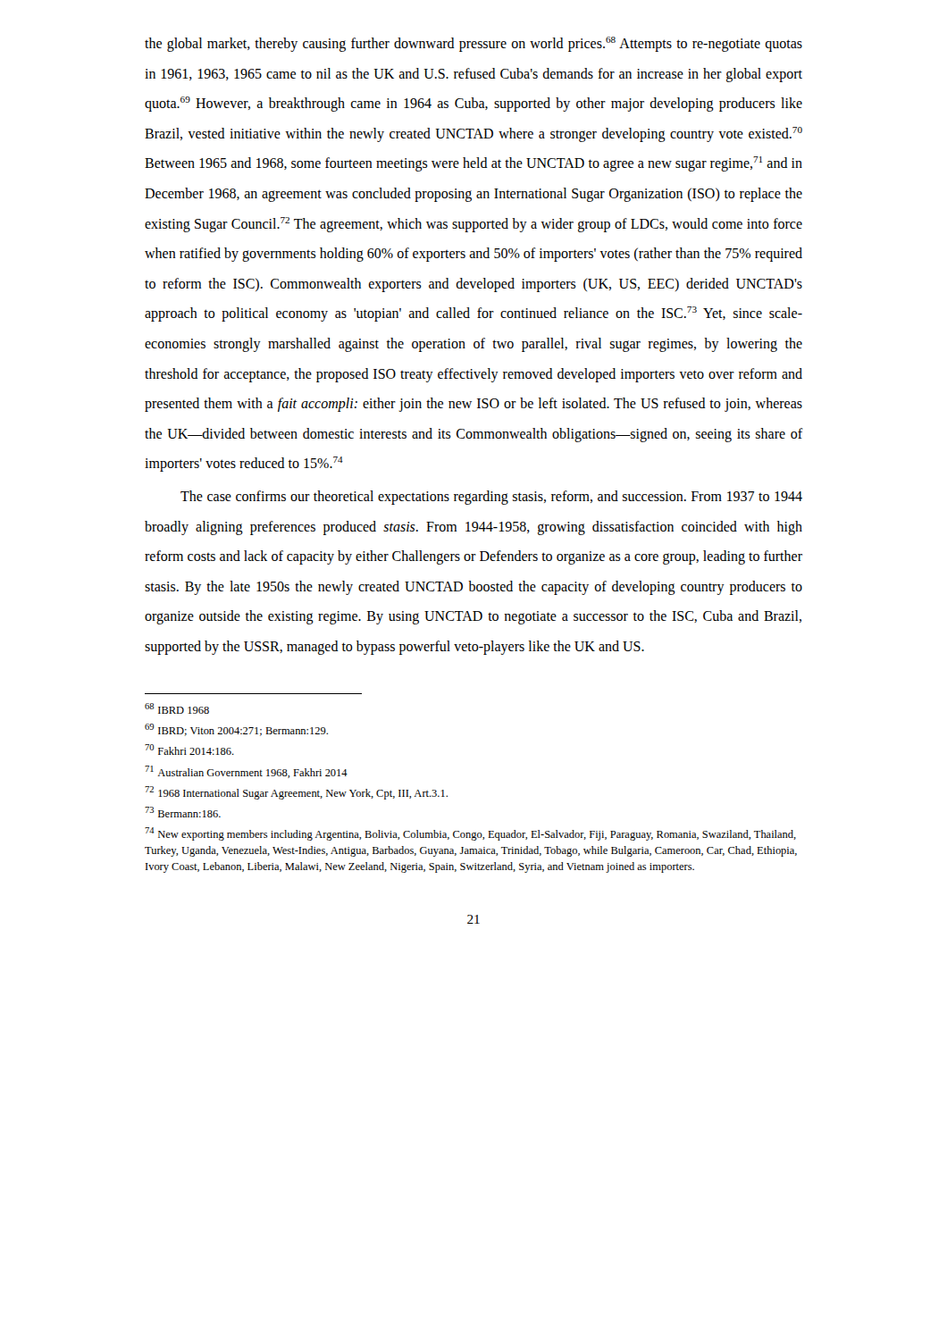the global market, thereby causing further downward pressure on world prices.68 Attempts to re-negotiate quotas in 1961, 1963, 1965 came to nil as the UK and U.S. refused Cuba's demands for an increase in her global export quota.69 However, a breakthrough came in 1964 as Cuba, supported by other major developing producers like Brazil, vested initiative within the newly created UNCTAD where a stronger developing country vote existed.70 Between 1965 and 1968, some fourteen meetings were held at the UNCTAD to agree a new sugar regime,71 and in December 1968, an agreement was concluded proposing an International Sugar Organization (ISO) to replace the existing Sugar Council.72 The agreement, which was supported by a wider group of LDCs, would come into force when ratified by governments holding 60% of exporters and 50% of importers' votes (rather than the 75% required to reform the ISC). Commonwealth exporters and developed importers (UK, US, EEC) derided UNCTAD's approach to political economy as 'utopian' and called for continued reliance on the ISC.73 Yet, since scale-economies strongly marshalled against the operation of two parallel, rival sugar regimes, by lowering the threshold for acceptance, the proposed ISO treaty effectively removed developed importers veto over reform and presented them with a fait accompli: either join the new ISO or be left isolated. The US refused to join, whereas the UK—divided between domestic interests and its Commonwealth obligations—signed on, seeing its share of importers' votes reduced to 15%.74
The case confirms our theoretical expectations regarding stasis, reform, and succession. From 1937 to 1944 broadly aligning preferences produced stasis. From 1944-1958, growing dissatisfaction coincided with high reform costs and lack of capacity by either Challengers or Defenders to organize as a core group, leading to further stasis. By the late 1950s the newly created UNCTAD boosted the capacity of developing country producers to organize outside the existing regime. By using UNCTAD to negotiate a successor to the ISC, Cuba and Brazil, supported by the USSR, managed to bypass powerful veto-players like the UK and US.
68 IBRD 1968
69 IBRD; Viton 2004:271; Bermann:129.
70 Fakhri 2014:186.
71 Australian Government 1968, Fakhri 2014
721968 International Sugar Agreement, New York, Cpt, III, Art.3.1.
73 Bermann:186.
74 New exporting members including Argentina, Bolivia, Columbia, Congo, Equador, El-Salvador, Fiji, Paraguay, Romania, Swaziland, Thailand, Turkey, Uganda, Venezuela, West-Indies, Antigua, Barbados, Guyana, Jamaica, Trinidad, Tobago, while Bulgaria, Cameroon, Car, Chad, Ethiopia, Ivory Coast, Lebanon, Liberia, Malawi, New Zeeland, Nigeria, Spain, Switzerland, Syria, and Vietnam joined as importers.
21